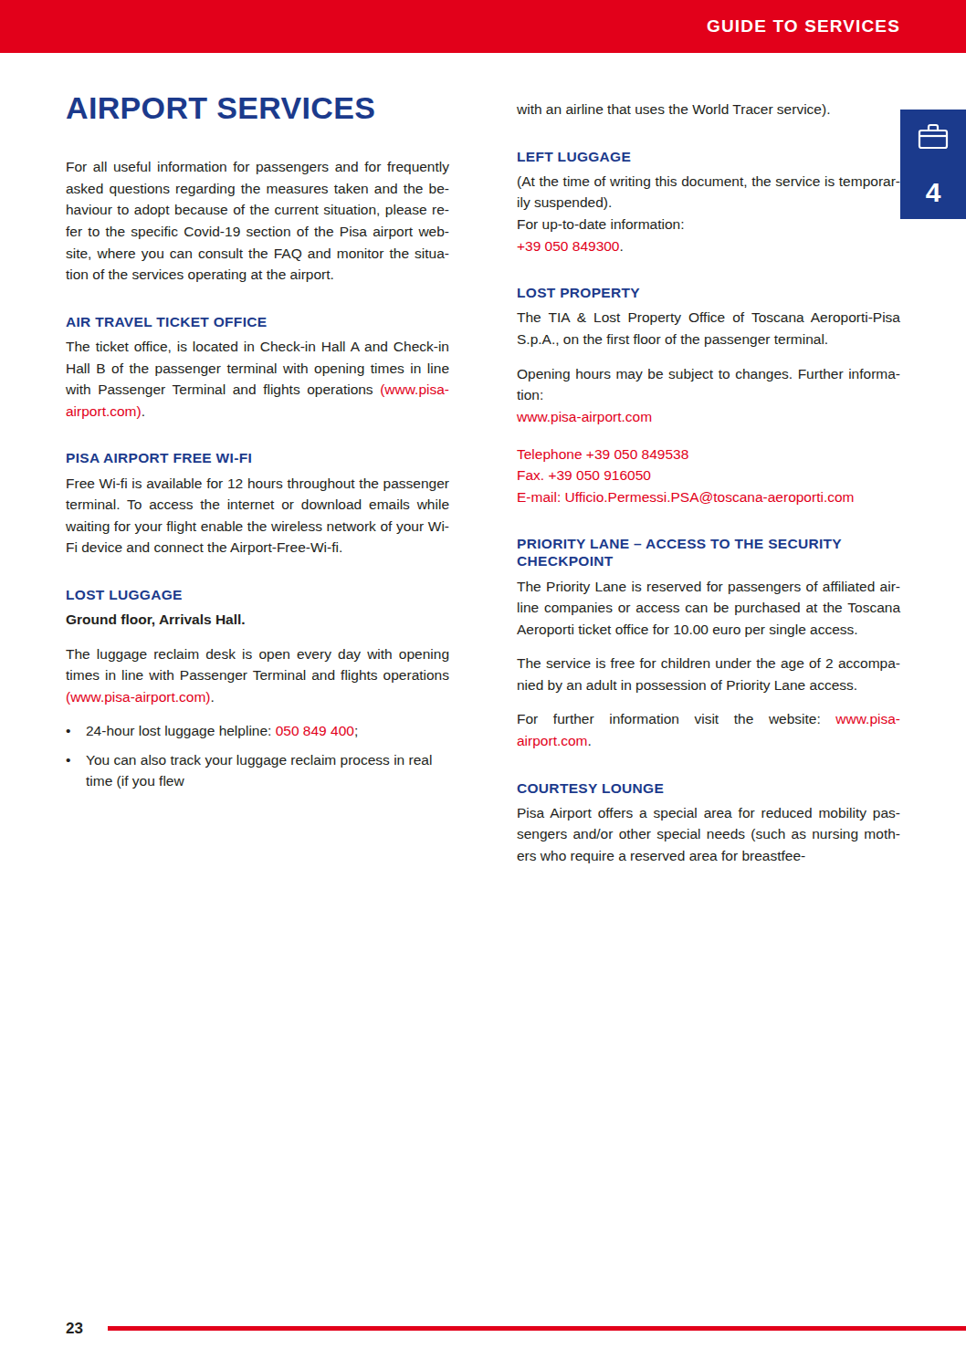GUIDE TO SERVICES
4
AIRPORT SERVICES
For all useful information for passengers and for frequently asked questions regarding the measures taken and the behaviour to adopt because of the current situation, please refer to the specific Covid-19 section of the Pisa airport website, where you can consult the FAQ and monitor the situation of the services operating at the airport.
AIR TRAVEL TICKET OFFICE
The ticket office, is located in Check-in Hall A and Check-in Hall B of the passenger terminal with opening times in line with Passenger Terminal and flights operations (www.pisa-airport.com).
PISA AIRPORT FREE WI-FI
Free Wi-fi is available for 12 hours throughout the passenger terminal. To access the internet or download emails while waiting for your flight enable the wireless network of your Wi-Fi device and connect the Airport-Free-Wi-fi.
LOST LUGGAGE
Ground floor, Arrivals Hall.
The luggage reclaim desk is open every day with opening times in line with Passenger Terminal and flights operations (www.pisa-airport.com).
24-hour lost luggage helpline: 050 849 400;
You can also track your luggage reclaim process in real time (if you flew
with an airline that uses the World Tracer service).
LEFT LUGGAGE
(At the time of writing this document, the service is temporarily suspended).
For up-to-date information:
+39 050 849300.
LOST PROPERTY
The TIA & Lost Property Office of Toscana Aeroporti-Pisa S.p.A., on the first floor of the passenger terminal.
Opening hours may be subject to changes. Further information:
www.pisa-airport.com
Telephone +39 050 849538
Fax. +39 050 916050
E-mail: Ufficio.Permessi.PSA@toscana-aeroporti.com
PRIORITY LANE – ACCESS TO THE SECURITY CHECKPOINT
The Priority Lane is reserved for passengers of affiliated airline companies or access can be purchased at the Toscana Aeroporti ticket office for 10.00 euro per single access.
The service is free for children under the age of 2 accompanied by an adult in possession of Priority Lane access.
For further information visit the website: www.pisa-airport.com.
COURTESY LOUNGE
Pisa Airport offers a special area for reduced mobility passengers and/or other special needs (such as nursing mothers who require a reserved area for breastfee-
23